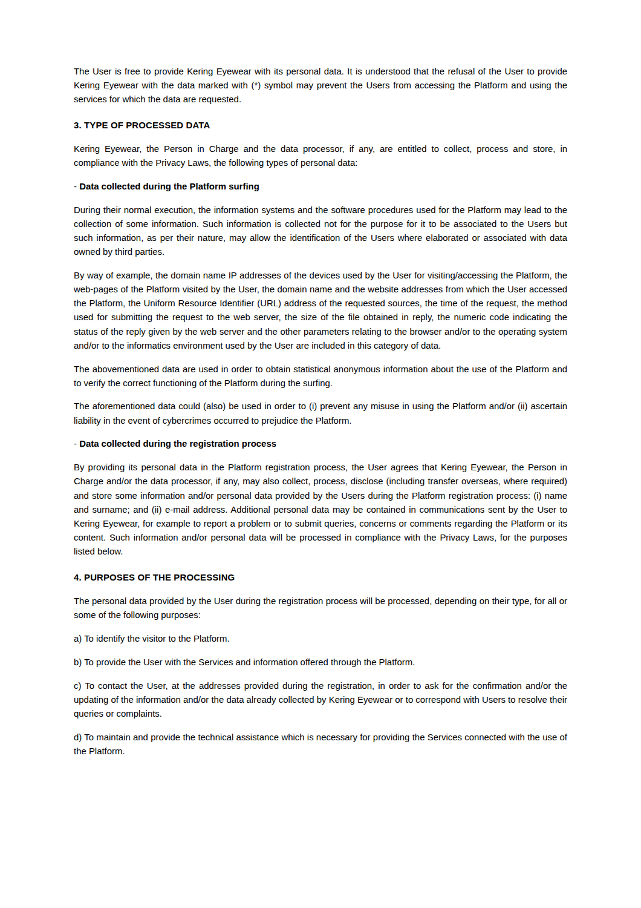The User is free to provide Kering Eyewear with its personal data. It is understood that the refusal of the User to provide Kering Eyewear with the data marked with (*) symbol may prevent the Users from accessing the Platform and using the services for which the data are requested.
3. TYPE OF PROCESSED DATA
Kering Eyewear, the Person in Charge and the data processor, if any, are entitled to collect, process and store, in compliance with the Privacy Laws, the following types of personal data:
- Data collected during the Platform surfing
During their normal execution, the information systems and the software procedures used for the Platform may lead to the collection of some information. Such information is collected not for the purpose for it to be associated to the Users but such information, as per their nature, may allow the identification of the Users where elaborated or associated with data owned by third parties.
By way of example, the domain name IP addresses of the devices used by the User for visiting/accessing the Platform, the web-pages of the Platform visited by the User, the domain name and the website addresses from which the User accessed the Platform, the Uniform Resource Identifier (URL) address of the requested sources, the time of the request, the method used for submitting the request to the web server, the size of the file obtained in reply, the numeric code indicating the status of the reply given by the web server and the other parameters relating to the browser and/or to the operating system and/or to the informatics environment used by the User are included in this category of data.
The abovementioned data are used in order to obtain statistical anonymous information about the use of the Platform and to verify the correct functioning of the Platform during the surfing.
The aforementioned data could (also) be used in order to (i) prevent any misuse in using the Platform and/or (ii) ascertain liability in the event of cybercrimes occurred to prejudice the Platform.
- Data collected during the registration process
By providing its personal data in the Platform registration process, the User agrees that Kering Eyewear, the Person in Charge and/or the data processor, if any, may also collect, process, disclose (including transfer overseas, where required) and store some information and/or personal data provided by the Users during the Platform registration process: (i) name and surname; and (ii) e-mail address. Additional personal data may be contained in communications sent by the User to Kering Eyewear, for example to report a problem or to submit queries, concerns or comments regarding the Platform or its content. Such information and/or personal data will be processed in compliance with the Privacy Laws, for the purposes listed below.
4. PURPOSES OF THE PROCESSING
The personal data provided by the User during the registration process will be processed, depending on their type, for all or some of the following purposes:
a) To identify the visitor to the Platform.
b) To provide the User with the Services and information offered through the Platform.
c) To contact the User, at the addresses provided during the registration, in order to ask for the confirmation and/or the updating of the information and/or the data already collected by Kering Eyewear or to correspond with Users to resolve their queries or complaints.
d) To maintain and provide the technical assistance which is necessary for providing the Services connected with the use of the Platform.